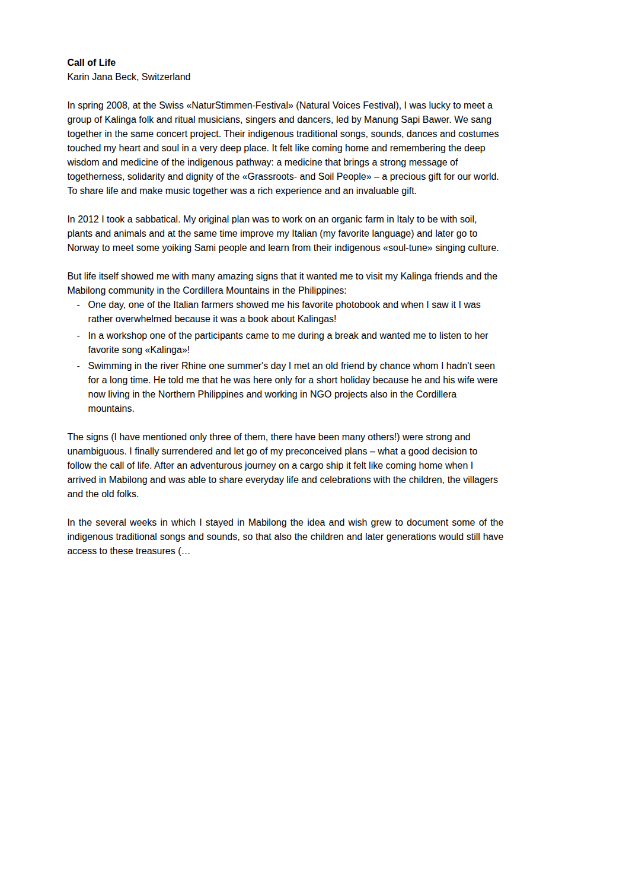Call of Life
Karin Jana Beck, Switzerland
In spring 2008, at the Swiss «NaturStimmen-Festival» (Natural Voices Festival), I was lucky to meet a group of Kalinga folk and ritual musicians, singers and dancers, led by Manung Sapi Bawer. We sang together in the same concert project. Their indigenous traditional songs, sounds, dances and costumes touched my heart and soul in a very deep place. It felt like coming home and remembering the deep wisdom and medicine of the indigenous pathway: a medicine that brings a strong message of togetherness, solidarity and dignity of the «Grassroots- and Soil People» – a precious gift for our world. To share life and make music together was a rich experience and an invaluable gift.
In 2012 I took a sabbatical. My original plan was to work on an organic farm in Italy to be with soil, plants and animals and at the same time improve my Italian (my favorite language) and later go to Norway to meet some yoiking Sami people and learn from their indigenous «soul-tune» singing culture.
But life itself showed me with many amazing signs that it wanted me to visit my Kalinga friends and the Mabilong community in the Cordillera Mountains in the Philippines:
One day, one of the Italian farmers showed me his favorite photobook and when I saw it I was rather overwhelmed because it was a book about Kalingas!
In a workshop one of the participants came to me during a break and wanted me to listen to her favorite song «Kalinga»!
Swimming in the river Rhine one summer's day I met an old friend by chance whom I hadn't seen for a long time. He told me that he was here only for a short holiday because he and his wife were now living in the Northern Philippines and working in NGO projects also in the Cordillera mountains.
The signs (I have mentioned only three of them, there have been many others!) were strong and unambiguous. I finally surrendered and let go of my preconceived plans – what a good decision to follow the call of life. After an adventurous journey on a cargo ship it felt like coming home when I arrived in Mabilong and was able to share everyday life and celebrations with the children, the villagers and the old folks.
In the several weeks in which I stayed in Mabilong the idea and wish grew to document some of the indigenous traditional songs and sounds, so that also the children and later generations would still have access to these treasures (…